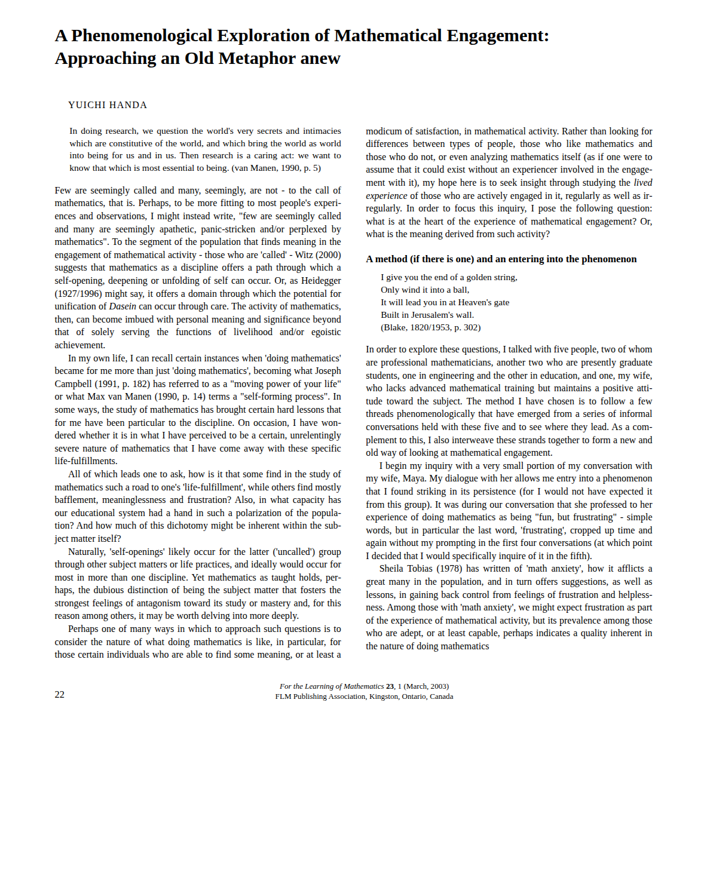A Phenomenological Exploration of Mathematical Engagement: Approaching an Old Metaphor anew
YUICHI HANDA
In doing research, we question the world's very secrets and intimacies which are constitutive of the world, and which bring the world as world into being for us and in us. Then research is a caring act: we want to know that which is most essential to being. (van Manen, 1990, p. 5)
Few are seemingly called and many, seemingly, are not - to the call of mathematics, that is. Perhaps, to be more fitting to most people's experiences and observations, I might instead write, "few are seemingly called and many are seemingly apathetic, panic-stricken and/or perplexed by mathematics". To the segment of the population that finds meaning in the engagement of mathematical activity - those who are 'called' - Witz (2000) suggests that mathematics as a discipline offers a path through which a self-opening, deepening or unfolding of self can occur. Or, as Heidegger (1927/1996) might say, it offers a domain through which the potential for unification of Dasein can occur through care. The activity of mathematics, then, can become imbued with personal meaning and significance beyond that of solely serving the functions of livelihood and/or egoistic achievement.
In my own life, I can recall certain instances when 'doing mathematics' became for me more than just 'doing mathematics', becoming what Joseph Campbell (1991, p. 182) has referred to as a "moving power of your life" or what Max van Manen (1990, p. 14) terms a "self-forming process". In some ways, the study of mathematics has brought certain hard lessons that for me have been particular to the discipline. On occasion, I have wondered whether it is in what I have perceived to be a certain, unrelentingly severe nature of mathematics that I have come away with these specific life-fulfillments.
All of which leads one to ask, how is it that some find in the study of mathematics such a road to one's 'life-fulfillment', while others find mostly bafflement, meaninglessness and frustration? Also, in what capacity has our educational system had a hand in such a polarization of the population? And how much of this dichotomy might be inherent within the subject matter itself?
Naturally, 'self-openings' likely occur for the latter ('uncalled') group through other subject matters or life practices, and ideally would occur for most in more than one discipline. Yet mathematics as taught holds, perhaps, the dubious distinction of being the subject matter that fosters the strongest feelings of antagonism toward its study or mastery and, for this reason among others, it may be worth delving into more deeply.
Perhaps one of many ways in which to approach such questions is to consider the nature of what doing mathematics is like, in particular, for those certain individuals who are able to find some meaning, or at least a modicum of satisfaction, in mathematical activity. Rather than looking for differences between types of people, those who like mathematics and those who do not, or even analyzing mathematics itself (as if one were to assume that it could exist without an experiencer involved in the engagement with it), my hope here is to seek insight through studying the lived experience of those who are actively engaged in it, regularly as well as irregularly. In order to focus this inquiry, I pose the following question: what is at the heart of the experience of mathematical engagement? Or, what is the meaning derived from such activity?
A method (if there is one) and an entering into the phenomenon
I give you the end of a golden string,
Only wind it into a ball,
It will lead you in at Heaven's gate
Built in Jerusalem's wall.
(Blake, 1820/1953, p. 302)
In order to explore these questions, I talked with five people, two of whom are professional mathematicians, another two who are presently graduate students, one in engineering and the other in education, and one, my wife, who lacks advanced mathematical training but maintains a positive attitude toward the subject. The method I have chosen is to follow a few threads phenomenologically that have emerged from a series of informal conversations held with these five and to see where they lead. As a complement to this, I also interweave these strands together to form a new and old way of looking at mathematical engagement.
I begin my inquiry with a very small portion of my conversation with my wife, Maya. My dialogue with her allows me entry into a phenomenon that I found striking in its persistence (for I would not have expected it from this group). It was during our conversation that she professed to her experience of doing mathematics as being "fun, but frustrating" - simple words, but in particular the last word, 'frustrating', cropped up time and again without my prompting in the first four conversations (at which point I decided that I would specifically inquire of it in the fifth).
Sheila Tobias (1978) has written of 'math anxiety', how it afflicts a great many in the population, and in turn offers suggestions, as well as lessons, in gaining back control from feelings of frustration and helplessness. Among those with 'math anxiety', we might expect frustration as part of the experience of mathematical activity, but its prevalence among those who are adept, or at least capable, perhaps indicates a quality inherent in the nature of doing mathematics
22
For the Learning of Mathematics 23, 1 (March, 2003)
FLM Publishing Association, Kingston, Ontario, Canada